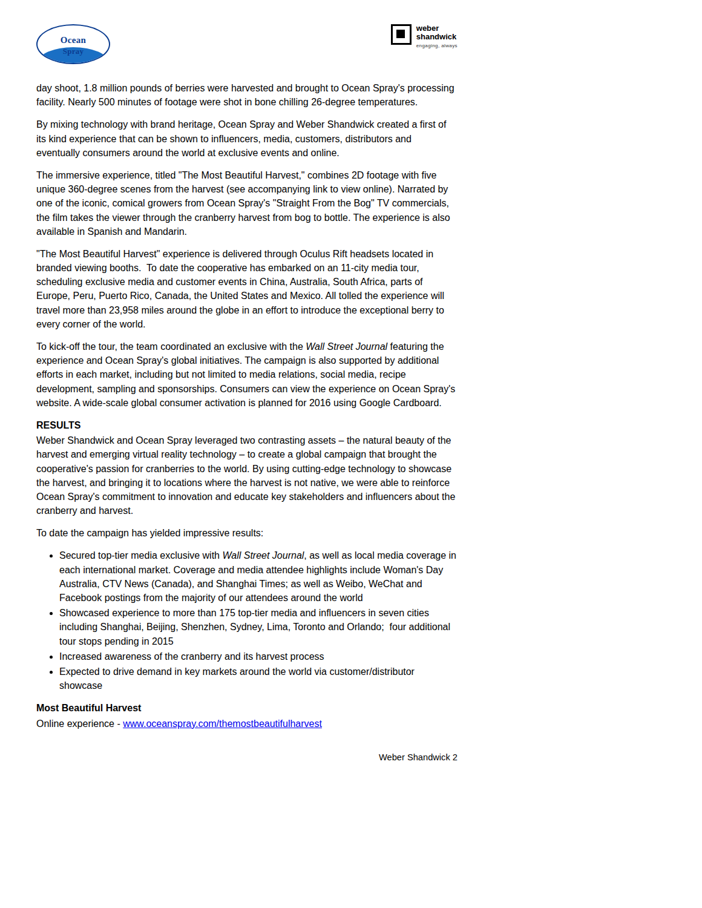OceanSpray
weber
shandwick
engaging, always
day shoot, 1.8 million pounds of berries were harvested and brought to Ocean Spray's processing facility. Nearly 500 minutes of footage were shot in bone chilling 26-degree temperatures.
By mixing technology with brand heritage, Ocean Spray and Weber Shandwick created a first of its kind experience that can be shown to influencers, media, customers, distributors and eventually consumers around the world at exclusive events and online.
The immersive experience, titled "The Most Beautiful Harvest," combines 2D footage with five unique 360-degree scenes from the harvest (see accompanying link to view online). Narrated by one of the iconic, comical growers from Ocean Spray's "Straight From the Bog" TV commercials, the film takes the viewer through the cranberry harvest from bog to bottle. The experience is also available in Spanish and Mandarin.
"The Most Beautiful Harvest" experience is delivered through Oculus Rift headsets located in branded viewing booths. To date the cooperative has embarked on an 11-city media tour, scheduling exclusive media and customer events in China, Australia, South Africa, parts of Europe, Peru, Puerto Rico, Canada, the United States and Mexico. All tolled the experience will travel more than 23,958 miles around the globe in an effort to introduce the exceptional berry to every corner of the world.
To kick-off the tour, the team coordinated an exclusive with the Wall Street Journal featuring the experience and Ocean Spray's global initiatives. The campaign is also supported by additional efforts in each market, including but not limited to media relations, social media, recipe development, sampling and sponsorships. Consumers can view the experience on Ocean Spray's website. A wide-scale global consumer activation is planned for 2016 using Google Cardboard.
RESULTS
Weber Shandwick and Ocean Spray leveraged two contrasting assets – the natural beauty of the harvest and emerging virtual reality technology – to create a global campaign that brought the cooperative's passion for cranberries to the world. By using cutting-edge technology to showcase the harvest, and bringing it to locations where the harvest is not native, we were able to reinforce Ocean Spray's commitment to innovation and educate key stakeholders and influencers about the cranberry and harvest.
To date the campaign has yielded impressive results:
Secured top-tier media exclusive with Wall Street Journal, as well as local media coverage in each international market. Coverage and media attendee highlights include Woman's Day Australia, CTV News (Canada), and Shanghai Times; as well as Weibo, WeChat and Facebook postings from the majority of our attendees around the world
Showcased experience to more than 175 top-tier media and influencers in seven cities including Shanghai, Beijing, Shenzhen, Sydney, Lima, Toronto and Orlando; four additional tour stops pending in 2015
Increased awareness of the cranberry and its harvest process
Expected to drive demand in key markets around the world via customer/distributor showcase
Most Beautiful Harvest
Online experience - www.oceanspray.com/themostbeautifulharvest
Weber Shandwick 2